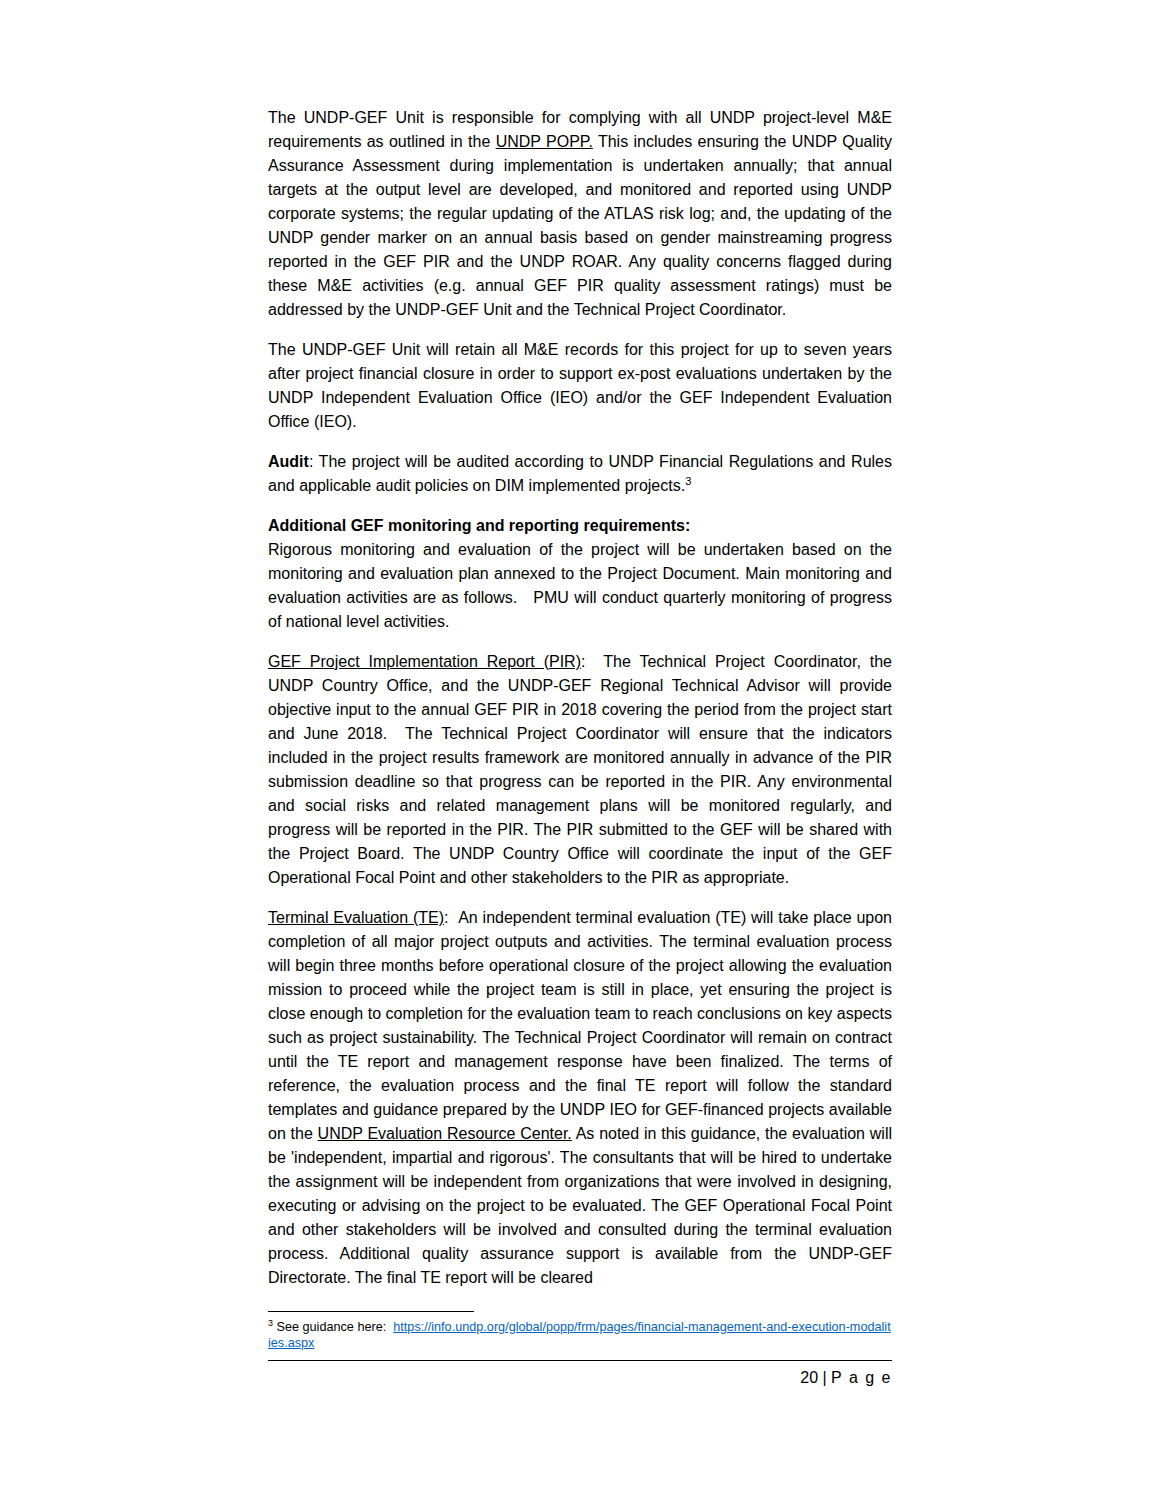The UNDP-GEF Unit is responsible for complying with all UNDP project-level M&E requirements as outlined in the UNDP POPP. This includes ensuring the UNDP Quality Assurance Assessment during implementation is undertaken annually; that annual targets at the output level are developed, and monitored and reported using UNDP corporate systems; the regular updating of the ATLAS risk log; and, the updating of the UNDP gender marker on an annual basis based on gender mainstreaming progress reported in the GEF PIR and the UNDP ROAR. Any quality concerns flagged during these M&E activities (e.g. annual GEF PIR quality assessment ratings) must be addressed by the UNDP-GEF Unit and the Technical Project Coordinator.
The UNDP-GEF Unit will retain all M&E records for this project for up to seven years after project financial closure in order to support ex-post evaluations undertaken by the UNDP Independent Evaluation Office (IEO) and/or the GEF Independent Evaluation Office (IEO).
Audit: The project will be audited according to UNDP Financial Regulations and Rules and applicable audit policies on DIM implemented projects.3
Additional GEF monitoring and reporting requirements:
Rigorous monitoring and evaluation of the project will be undertaken based on the monitoring and evaluation plan annexed to the Project Document. Main monitoring and evaluation activities are as follows. PMU will conduct quarterly monitoring of progress of national level activities.
GEF Project Implementation Report (PIR): The Technical Project Coordinator, the UNDP Country Office, and the UNDP-GEF Regional Technical Advisor will provide objective input to the annual GEF PIR in 2018 covering the period from the project start and June 2018. The Technical Project Coordinator will ensure that the indicators included in the project results framework are monitored annually in advance of the PIR submission deadline so that progress can be reported in the PIR. Any environmental and social risks and related management plans will be monitored regularly, and progress will be reported in the PIR. The PIR submitted to the GEF will be shared with the Project Board. The UNDP Country Office will coordinate the input of the GEF Operational Focal Point and other stakeholders to the PIR as appropriate.
Terminal Evaluation (TE): An independent terminal evaluation (TE) will take place upon completion of all major project outputs and activities. The terminal evaluation process will begin three months before operational closure of the project allowing the evaluation mission to proceed while the project team is still in place, yet ensuring the project is close enough to completion for the evaluation team to reach conclusions on key aspects such as project sustainability. The Technical Project Coordinator will remain on contract until the TE report and management response have been finalized. The terms of reference, the evaluation process and the final TE report will follow the standard templates and guidance prepared by the UNDP IEO for GEF-financed projects available on the UNDP Evaluation Resource Center. As noted in this guidance, the evaluation will be 'independent, impartial and rigorous'. The consultants that will be hired to undertake the assignment will be independent from organizations that were involved in designing, executing or advising on the project to be evaluated. The GEF Operational Focal Point and other stakeholders will be involved and consulted during the terminal evaluation process. Additional quality assurance support is available from the UNDP-GEF Directorate. The final TE report will be cleared
3 See guidance here: https://info.undp.org/global/popp/frm/pages/financial-management-and-execution-modalities.aspx
20 | P a g e